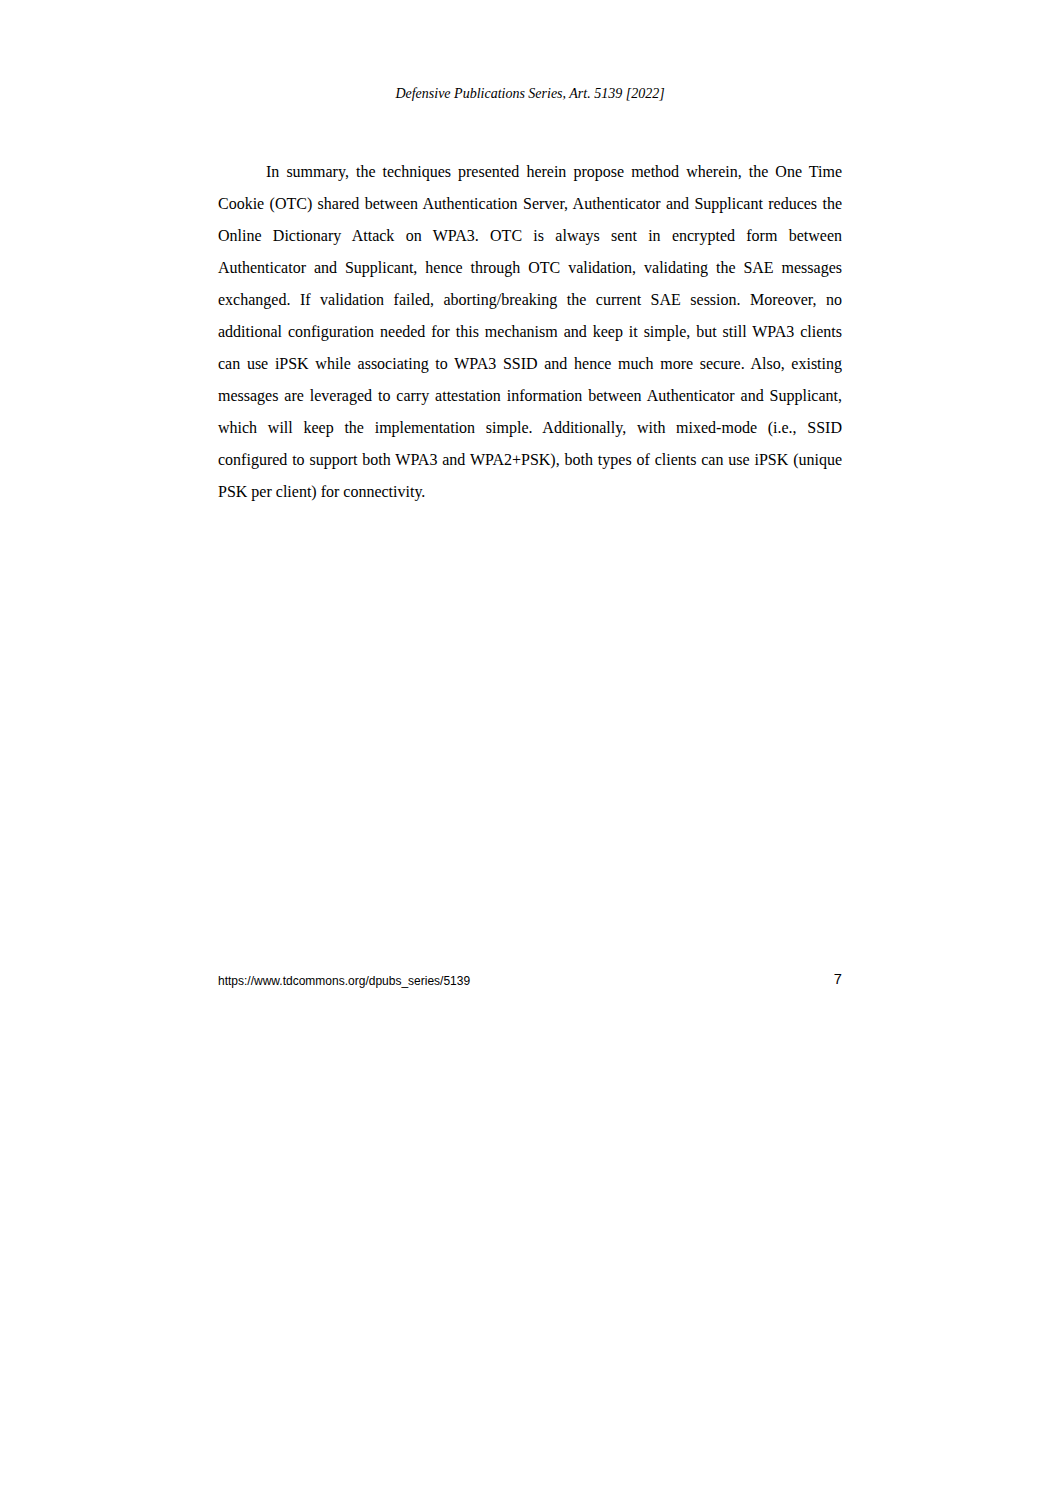Defensive Publications Series, Art. 5139 [2022]
In summary, the techniques presented herein propose method wherein, the One Time Cookie (OTC) shared between Authentication Server, Authenticator and Supplicant reduces the Online Dictionary Attack on WPA3. OTC is always sent in encrypted form between Authenticator and Supplicant, hence through OTC validation, validating the SAE messages exchanged. If validation failed, aborting/breaking the current SAE session. Moreover, no additional configuration needed for this mechanism and keep it simple, but still WPA3 clients can use iPSK while associating to WPA3 SSID and hence much more secure. Also, existing messages are leveraged to carry attestation information between Authenticator and Supplicant, which will keep the implementation simple. Additionally, with mixed-mode (i.e., SSID configured to support both WPA3 and WPA2+PSK), both types of clients can use iPSK (unique PSK per client) for connectivity.
https://www.tdcommons.org/dpubs_series/5139 7